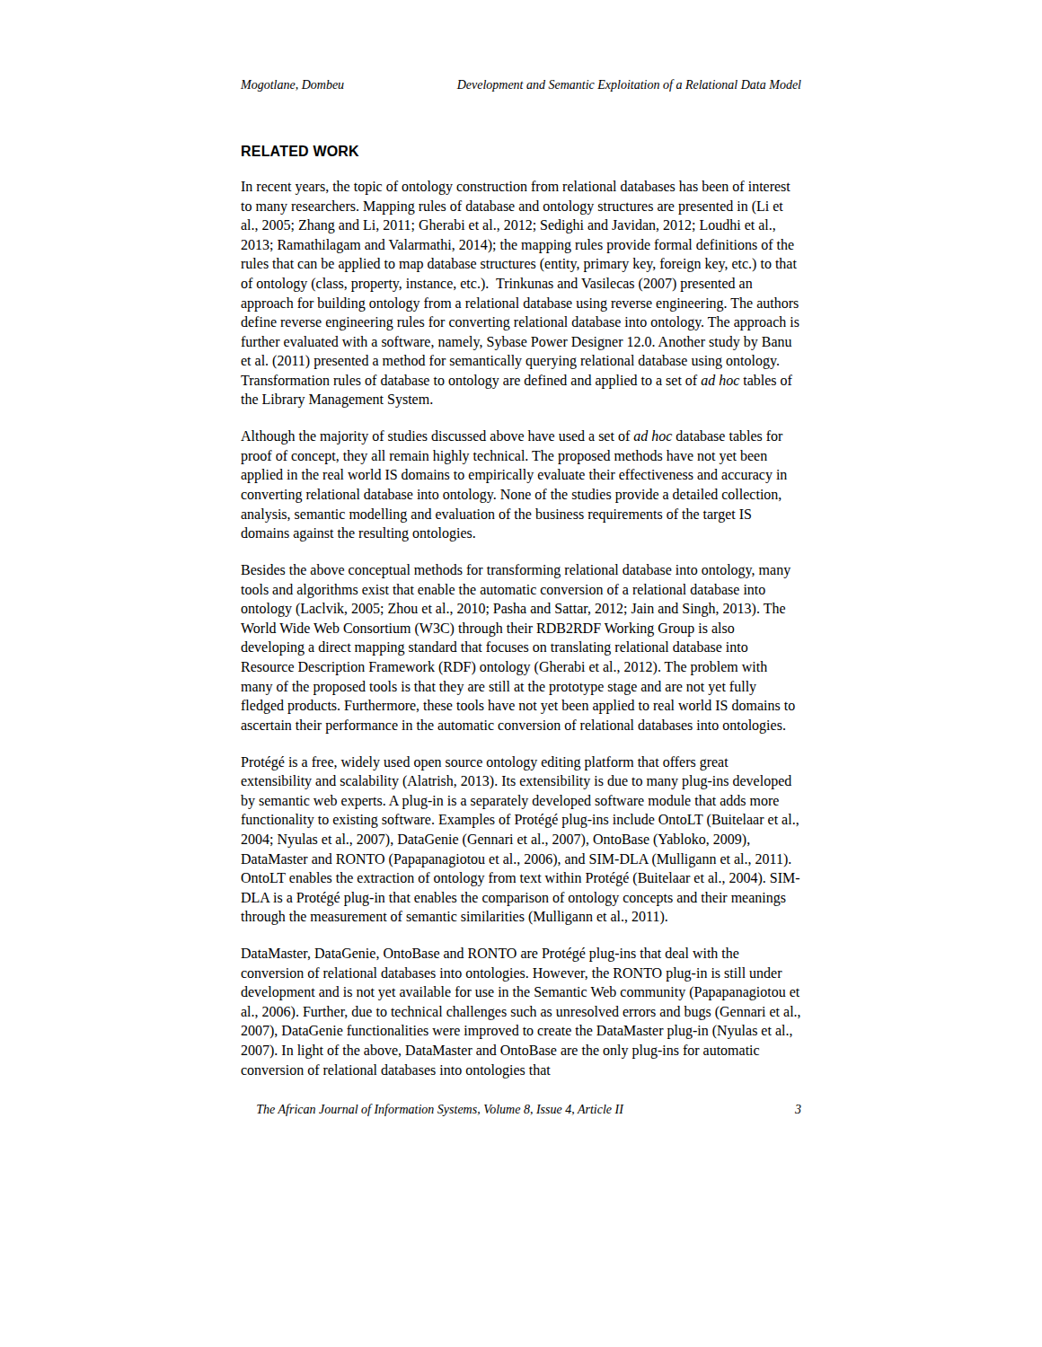Mogotlane, Dombeu
Development and Semantic Exploitation of a Relational Data Model
RELATED WORK
In recent years, the topic of ontology construction from relational databases has been of interest to many researchers. Mapping rules of database and ontology structures are presented in (Li et al., 2005; Zhang and Li, 2011; Gherabi et al., 2012; Sedighi and Javidan, 2012; Loudhi et al., 2013; Ramathilagam and Valarmathi, 2014); the mapping rules provide formal definitions of the rules that can be applied to map database structures (entity, primary key, foreign key, etc.) to that of ontology (class, property, instance, etc.). Trinkunas and Vasilecas (2007) presented an approach for building ontology from a relational database using reverse engineering. The authors define reverse engineering rules for converting relational database into ontology. The approach is further evaluated with a software, namely, Sybase Power Designer 12.0. Another study by Banu et al. (2011) presented a method for semantically querying relational database using ontology. Transformation rules of database to ontology are defined and applied to a set of ad hoc tables of the Library Management System.
Although the majority of studies discussed above have used a set of ad hoc database tables for proof of concept, they all remain highly technical. The proposed methods have not yet been applied in the real world IS domains to empirically evaluate their effectiveness and accuracy in converting relational database into ontology. None of the studies provide a detailed collection, analysis, semantic modelling and evaluation of the business requirements of the target IS domains against the resulting ontologies.
Besides the above conceptual methods for transforming relational database into ontology, many tools and algorithms exist that enable the automatic conversion of a relational database into ontology (Laclvik, 2005; Zhou et al., 2010; Pasha and Sattar, 2012; Jain and Singh, 2013). The World Wide Web Consortium (W3C) through their RDB2RDF Working Group is also developing a direct mapping standard that focuses on translating relational database into Resource Description Framework (RDF) ontology (Gherabi et al., 2012). The problem with many of the proposed tools is that they are still at the prototype stage and are not yet fully fledged products. Furthermore, these tools have not yet been applied to real world IS domains to ascertain their performance in the automatic conversion of relational databases into ontologies.
Protégé is a free, widely used open source ontology editing platform that offers great extensibility and scalability (Alatrish, 2013). Its extensibility is due to many plug-ins developed by semantic web experts. A plug-in is a separately developed software module that adds more functionality to existing software. Examples of Protégé plug-ins include OntoLT (Buitelaar et al., 2004; Nyulas et al., 2007), DataGenie (Gennari et al., 2007), OntoBase (Yabloko, 2009), DataMaster and RONTO (Papapanagiotou et al., 2006), and SIM-DLA (Mulligann et al., 2011). OntoLT enables the extraction of ontology from text within Protégé (Buitelaar et al., 2004). SIM-DLA is a Protégé plug-in that enables the comparison of ontology concepts and their meanings through the measurement of semantic similarities (Mulligann et al., 2011).
DataMaster, DataGenie, OntoBase and RONTO are Protégé plug-ins that deal with the conversion of relational databases into ontologies. However, the RONTO plug-in is still under development and is not yet available for use in the Semantic Web community (Papapanagiotou et al., 2006). Further, due to technical challenges such as unresolved errors and bugs (Gennari et al., 2007), DataGenie functionalities were improved to create the DataMaster plug-in (Nyulas et al., 2007). In light of the above, DataMaster and OntoBase are the only plug-ins for automatic conversion of relational databases into ontologies that
The African Journal of Information Systems, Volume 8, Issue 4, Article II
3